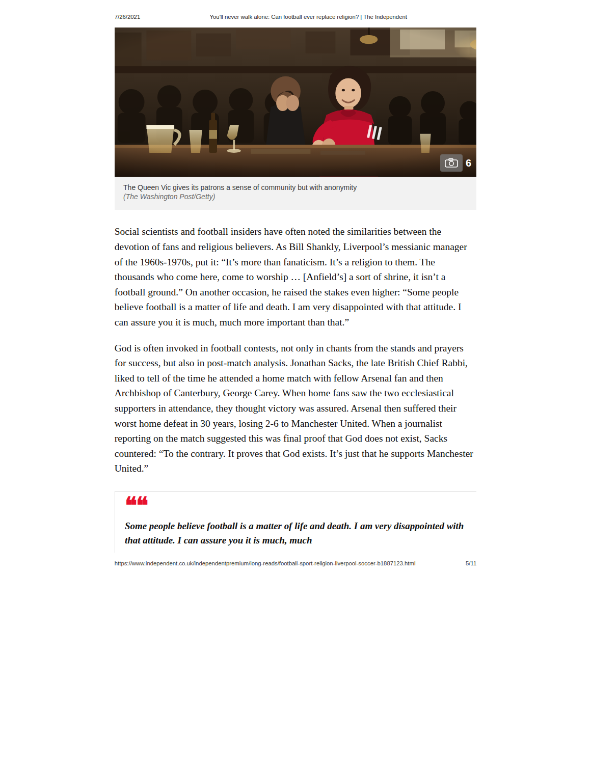7/26/2021 You'll never walk alone: Can football ever replace religion? | The Independent
6
The Queen Vic gives its patrons a sense of community but with anonymity (The Washington Post/Getty)
Social scientists and football insiders have often noted the similarities between the devotion of fans and religious believers. As Bill Shankly, Liverpool’s messianic manager of the 1960s-1970s, put it: “It’s more than fanaticism. It’s a religion to them. The thousands who come here, come to worship … [Anfield’s] a sort of shrine, it isn’t a football ground.” On another occasion, he raised the stakes even higher: “Some people believe football is a matter of life and death. I am very disappointed with that attitude. I can assure you it is much, much more important than that.”
God is often invoked in football contests, not only in chants from the stands and prayers for success, but also in post-match analysis. Jonathan Sacks, the late British Chief Rabbi, liked to tell of the time he attended a home match with fellow Arsenal fan and then Archbishop of Canterbury, George Carey. When home fans saw the two ecclesiastical supporters in attendance, they thought victory was assured. Arsenal then suffered their worst home defeat in 30 years, losing 2-6 to Manchester United. When a journalist reporting on the match suggested this was final proof that God does not exist, Sacks countered: “To the contrary. It proves that God exists. It’s just that he supports Manchester United.”
❝❝
Some people believe football is a matter of life and death. I am very disappointed with that attitude. I can assure you it is much, much
https://www.independent.co.uk/independentpremium/long-reads/football-sport-religion-liverpool-soccer-b1887123.html 5/11